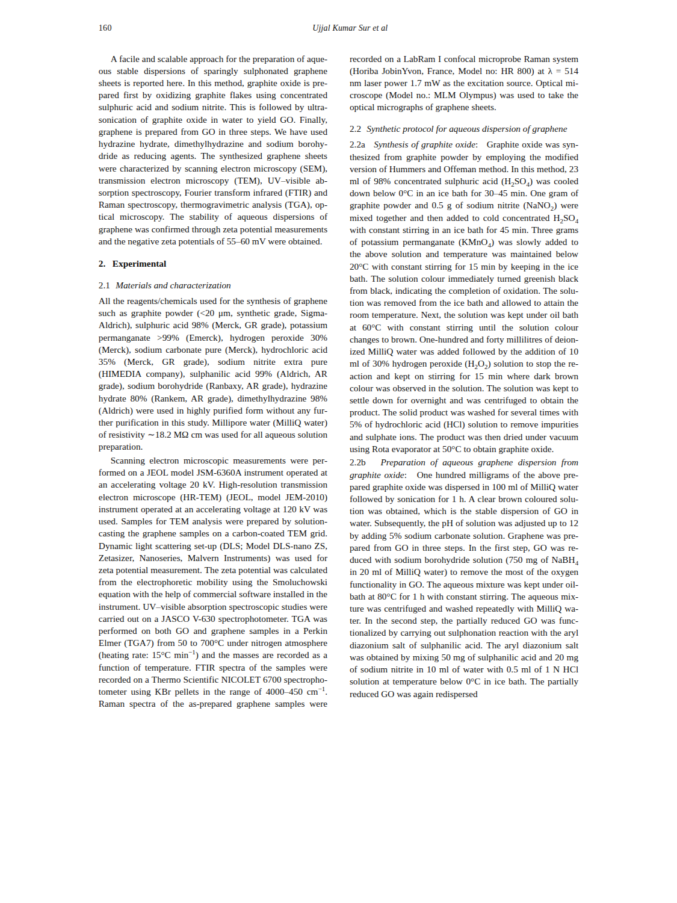160 Ujjal Kumar Sur et al
A facile and scalable approach for the preparation of aqueous stable dispersions of sparingly sulphonated graphene sheets is reported here. In this method, graphite oxide is prepared first by oxidizing graphite flakes using concentrated sulphuric acid and sodium nitrite. This is followed by ultrasonication of graphite oxide in water to yield GO. Finally, graphene is prepared from GO in three steps. We have used hydrazine hydrate, dimethylhydrazine and sodium borohydride as reducing agents. The synthesized graphene sheets were characterized by scanning electron microscopy (SEM), transmission electron microscopy (TEM), UV–visible absorption spectroscopy, Fourier transform infrared (FTIR) and Raman spectroscopy, thermogravimetric analysis (TGA), optical microscopy. The stability of aqueous dispersions of graphene was confirmed through zeta potential measurements and the negative zeta potentials of 55–60 mV were obtained.
2. Experimental
2.1 Materials and characterization
All the reagents/chemicals used for the synthesis of graphene such as graphite powder (<20 μm, synthetic grade, Sigma-Aldrich), sulphuric acid 98% (Merck, GR grade), potassium permanganate >99% (Emerck), hydrogen peroxide 30% (Merck), sodium carbonate pure (Merck), hydrochloric acid 35% (Merck, GR grade), sodium nitrite extra pure (HIMEDIA company), sulphanilic acid 99% (Aldrich, AR grade), sodium borohydride (Ranbaxy, AR grade), hydrazine hydrate 80% (Rankem, AR grade), dimethylhydrazine 98% (Aldrich) were used in highly purified form without any further purification in this study. Millipore water (MilliQ water) of resistivity ∼18.2 MΩ cm was used for all aqueous solution preparation.
Scanning electron microscopic measurements were performed on a JEOL model JSM-6360A instrument operated at an accelerating voltage 20 kV. High-resolution transmission electron microscope (HR-TEM) (JEOL, model JEM-2010) instrument operated at an accelerating voltage at 120 kV was used. Samples for TEM analysis were prepared by solution-casting the graphene samples on a carbon-coated TEM grid. Dynamic light scattering set-up (DLS; Model DLS-nano ZS, Zetasizer, Nanoseries, Malvern Instruments) was used for zeta potential measurement. The zeta potential was calculated from the electrophoretic mobility using the Smoluchowski equation with the help of commercial software installed in the instrument. UV–visible absorption spectroscopic studies were carried out on a JASCO V-630 spectrophotometer. TGA was performed on both GO and graphene samples in a Perkin Elmer (TGA7) from 50 to 700°C under nitrogen atmosphere (heating rate: 15°C min−1) and the masses are recorded as a function of temperature. FTIR spectra of the samples were recorded on a Thermo Scientific NICOLET 6700 spectrophotometer using KBr pellets in the range of 4000–450 cm−1. Raman spectra of the as-prepared graphene samples were recorded on a LabRam I confocal microprobe Raman system (Horiba JobinYvon, France, Model no: HR 800) at λ = 514 nm laser power 1.7 mW as the excitation source. Optical microscope (Model no.: MLM Olympus) was used to take the optical micrographs of graphene sheets.
2.2 Synthetic protocol for aqueous dispersion of graphene
2.2a Synthesis of graphite oxide: Graphite oxide was synthesized from graphite powder by employing the modified version of Hummers and Offeman method. In this method, 23 ml of 98% concentrated sulphuric acid (H2SO4) was cooled down below 0°C in an ice bath for 30–45 min. One gram of graphite powder and 0.5 g of sodium nitrite (NaNO2) were mixed together and then added to cold concentrated H2SO4 with constant stirring in an ice bath for 45 min. Three grams of potassium permanganate (KMnO4) was slowly added to the above solution and temperature was maintained below 20°C with constant stirring for 15 min by keeping in the ice bath. The solution colour immediately turned greenish black from black, indicating the completion of oxidation. The solution was removed from the ice bath and allowed to attain the room temperature. Next, the solution was kept under oil bath at 60°C with constant stirring until the solution colour changes to brown. One-hundred and forty millilitres of deionized MilliQ water was added followed by the addition of 10 ml of 30% hydrogen peroxide (H2O2) solution to stop the reaction and kept on stirring for 15 min where dark brown colour was observed in the solution. The solution was kept to settle down for overnight and was centrifuged to obtain the product. The solid product was washed for several times with 5% of hydrochloric acid (HCl) solution to remove impurities and sulphate ions. The product was then dried under vacuum using Rota evaporator at 50°C to obtain graphite oxide.
2.2b Preparation of aqueous graphene dispersion from graphite oxide: One hundred milligrams of the above prepared graphite oxide was dispersed in 100 ml of MilliQ water followed by sonication for 1 h. A clear brown coloured solution was obtained, which is the stable dispersion of GO in water. Subsequently, the pH of solution was adjusted up to 12 by adding 5% sodium carbonate solution. Graphene was prepared from GO in three steps. In the first step, GO was reduced with sodium borohydride solution (750 mg of NaBH4 in 20 ml of MilliQ water) to remove the most of the oxygen functionality in GO. The aqueous mixture was kept under oil-bath at 80°C for 1 h with constant stirring. The aqueous mixture was centrifuged and washed repeatedly with MilliQ water. In the second step, the partially reduced GO was functionalized by carrying out sulphonation reaction with the aryl diazonium salt of sulphanilic acid. The aryl diazonium salt was obtained by mixing 50 mg of sulphanilic acid and 20 mg of sodium nitrite in 10 ml of water with 0.5 ml of 1 N HCl solution at temperature below 0°C in ice bath. The partially reduced GO was again redispersed